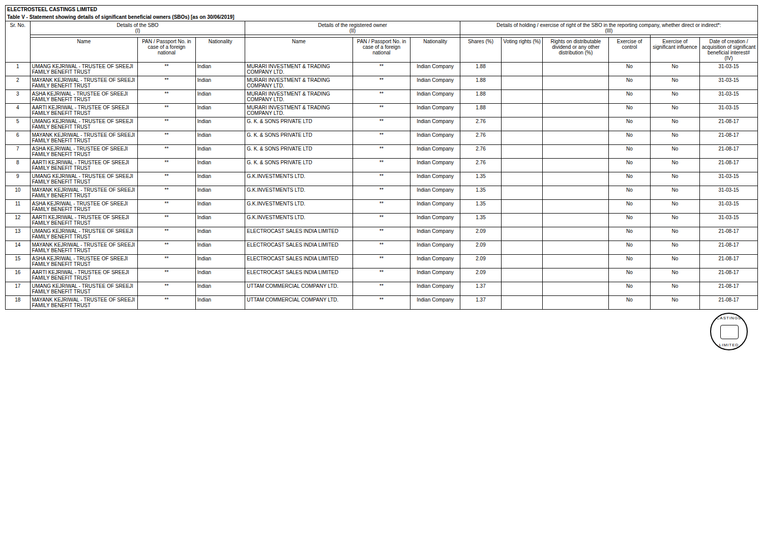| ELECTROSTEEL CASTINGS LIMITED |
| Table V - Statement showing details of significant beneficial owners (SBOs) [as on 30/06/2019] |
| Sr. No. | Details of the SBO (I) | Details of the registered owner (II) | Details of holding / exercise of right of the SBO in the reporting company, whether direct or indirect*: (III) |
| Name | PAN / Passport No. in case of a foreign national | Nationality | Name | PAN / Passport No. in case of a foreign national | Nationality | Shares (%) | Voting rights (%) | Rights on distributable dividend or any other distribution (%) | Exercise of control | Exercise of significant influence | Date of creation / acquisition of significant beneficial interest# (IV) |
| 1 | UMANG KEJRIWAL - TRUSTEE OF SREEJI FAMILY BENEFIT TRUST | ** | Indian | MURARI INVESTMENT & TRADING COMPANY LTD. | ** | Indian Company | 1.88 | | | No | No | 31-03-15 |
| 2 | MAYANK KEJRIWAL - TRUSTEE OF SREEJI FAMILY BENEFIT TRUST | ** | Indian | MURARI INVESTMENT & TRADING COMPANY LTD. | ** | Indian Company | 1.88 | | | No | No | 31-03-15 |
| 3 | ASHA KEJRIWAL - TRUSTEE OF SREEJI FAMILY BENEFIT TRUST | ** | Indian | MURARI INVESTMENT & TRADING COMPANY LTD. | ** | Indian Company | 1.88 | | | No | No | 31-03-15 |
| 4 | AARTI KEJRIWAL - TRUSTEE OF SREEJI FAMILY BENEFIT TRUST | ** | Indian | MURARI INVESTMENT & TRADING COMPANY LTD. | ** | Indian Company | 1.88 | | | No | No | 31-03-15 |
| 5 | UMANG KEJRIWAL - TRUSTEE OF SREEJI FAMILY BENEFIT TRUST | ** | Indian | G. K. & SONS PRIVATE LTD | ** | Indian Company | 2.76 | | | No | No | 21-08-17 |
| 6 | MAYANK KEJRIWAL - TRUSTEE OF SREEJI FAMILY BENEFIT TRUST | ** | Indian | G. K. & SONS PRIVATE LTD | ** | Indian Company | 2.76 | | | No | No | 21-08-17 |
| 7 | ASHA KEJRIWAL - TRUSTEE OF SREEJI FAMILY BENEFIT TRUST | ** | Indian | G. K. & SONS PRIVATE LTD | ** | Indian Company | 2.76 | | | No | No | 21-08-17 |
| 8 | AARTI KEJRIWAL - TRUSTEE OF SREEJI FAMILY BENEFIT TRUST | ** | Indian | G. K. & SONS PRIVATE LTD | ** | Indian Company | 2.76 | | | No | No | 21-08-17 |
| 9 | UMANG KEJRIWAL - TRUSTEE OF SREEJI FAMILY BENEFIT TRUST | ** | Indian | G.K.INVESTMENTS LTD. | ** | Indian Company | 1.35 | | | No | No | 31-03-15 |
| 10 | MAYANK KEJRIWAL - TRUSTEE OF SREEJI FAMILY BENEFIT TRUST | ** | Indian | G.K.INVESTMENTS LTD. | ** | Indian Company | 1.35 | | | No | No | 31-03-15 |
| 11 | ASHA KEJRIWAL - TRUSTEE OF SREEJI FAMILY BENEFIT TRUST | ** | Indian | G.K.INVESTMENTS LTD. | ** | Indian Company | 1.35 | | | No | No | 31-03-15 |
| 12 | AARTI KEJRIWAL - TRUSTEE OF SREEJI FAMILY BENEFIT TRUST | ** | Indian | G.K.INVESTMENTS LTD. | ** | Indian Company | 1.35 | | | No | No | 31-03-15 |
| 13 | UMANG KEJRIWAL - TRUSTEE OF SREEJI FAMILY BENEFIT TRUST | ** | Indian | ELECTROCAST SALES INDIA LIMITED | ** | Indian Company | 2.09 | | | No | No | 21-08-17 |
| 14 | MAYANK KEJRIWAL - TRUSTEE OF SREEJI FAMILY BENEFIT TRUST | ** | Indian | ELECTROCAST SALES INDIA LIMITED | ** | Indian Company | 2.09 | | | No | No | 21-08-17 |
| 15 | ASHA KEJRIWAL - TRUSTEE OF SREEJI FAMILY BENEFIT TRUST | ** | Indian | ELECTROCAST SALES INDIA LIMITED | ** | Indian Company | 2.09 | | | No | No | 21-08-17 |
| 16 | AARTI KEJRIWAL - TRUSTEE OF SREEJI FAMILY BENEFIT TRUST | ** | Indian | ELECTROCAST SALES INDIA LIMITED | ** | Indian Company | 2.09 | | | No | No | 21-08-17 |
| 17 | UMANG KEJRIWAL - TRUSTEE OF SREEJI FAMILY BENEFIT TRUST | ** | Indian | UTTAM COMMERCIAL COMPANY LTD. | ** | Indian Company | 1.37 | | | No | No | 21-08-17 |
| 18 | MAYANK KEJRIWAL - TRUSTEE OF SREEJI FAMILY BENEFIT TRUST | ** | Indian | UTTAM COMMERCIAL COMPANY LTD. | ** | Indian Company | 1.37 | | | No | No | 21-08-17 |
CASTINGS
LIMITED